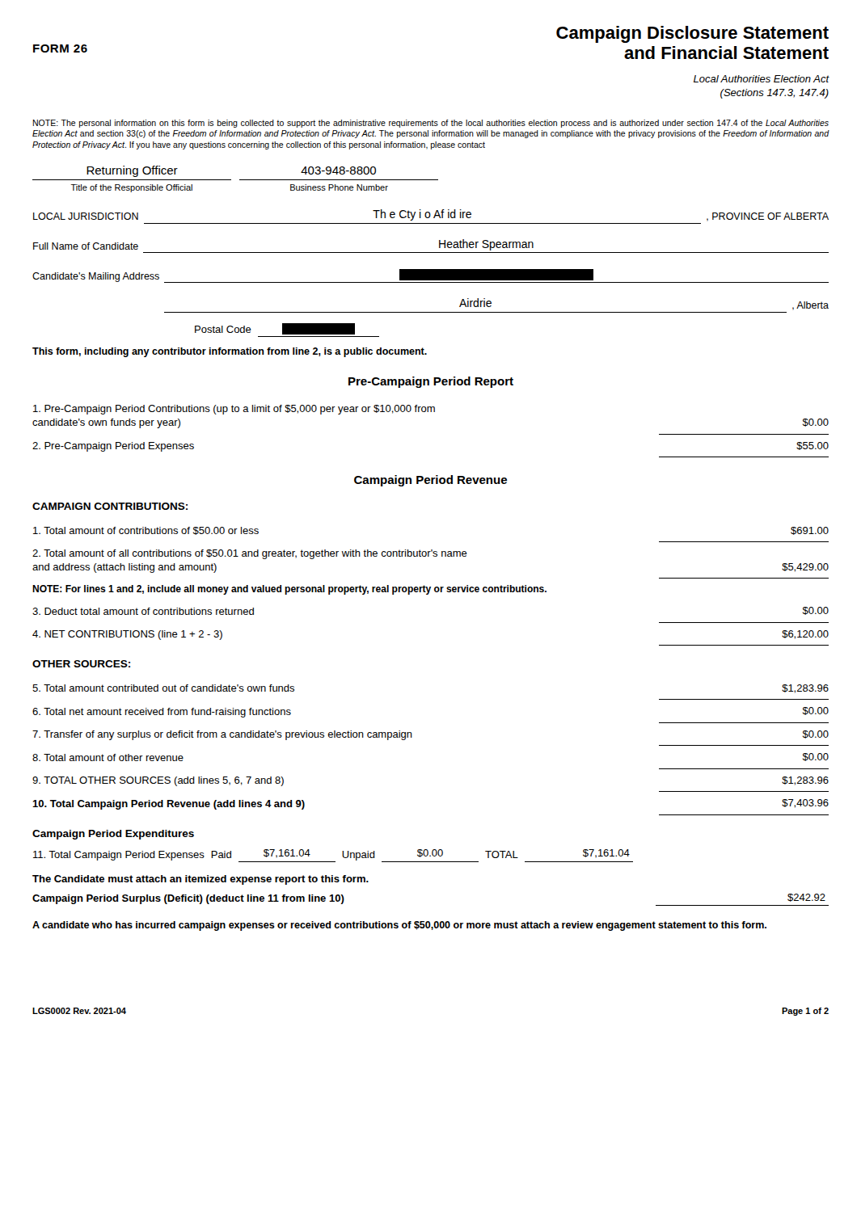FORM 26
Campaign Disclosure Statement
and Financial Statement
Local Authorities Election Act
(Sections 147.3, 147.4)
NOTE: The personal information on this form is being collected to support the administrative requirements of the local authorities election process and is authorized under section 147.4 of the Local Authorities Election Act and section 33(c) of the Freedom of Information and Protection of Privacy Act. The personal information will be managed in compliance with the privacy provisions of the Freedom of Information and Protection of Privacy Act. If you have any questions concerning the collection of this personal information, please contact
Returning Officer
Title of the Responsible Official
403-948-8800
Business Phone Number
LOCAL JURISDICTION
Th e Cty i o Af id ire
, PROVINCE OF ALBERTA
Full Name of Candidate
Heather Spearman
Candidate's Mailing Address
Candidate's Mailing Address
Airdrie
, Alberta
Postal Code
This form, including any contributor information from line 2, is a public document.
Pre-Campaign Period Report
| 1. Pre-Campaign Period Contributions (up to a limit of $5,000 per year or $10,000 from candidate's own funds per year) | $0.00 |
| 2. Pre-Campaign Period Expenses | $55.00 |
Campaign Period Revenue
CAMPAIGN CONTRIBUTIONS:
| 1. Total amount of contributions of $50.00 or less | $691.00 |
| 2. Total amount of all contributions of $50.01 and greater, together with the contributor's name and address (attach listing and amount) | $5,429.00 |
| NOTE: For lines 1 and 2, include all money and valued personal property, real property or service contributions. |
| 3. Deduct total amount of contributions returned | $0.00 |
| 4. NET CONTRIBUTIONS (line 1 + 2 - 3) | $6,120.00 |
OTHER SOURCES:
| 5. Total amount contributed out of candidate's own funds | $1,283.96 |
| 6. Total net amount received from fund-raising functions | $0.00 |
| 7. Transfer of any surplus or deficit from a candidate's previous election campaign | $0.00 |
| 8. Total amount of other revenue | $0.00 |
| 9. TOTAL OTHER SOURCES (add lines 5, 6, 7 and 8) | $1,283.96 |
| 10. Total Campaign Period Revenue (add lines 4 and 9) | $7,403.96 |
Campaign Period Expenditures
11. Total Campaign Period Expenses
Paid
$7,161.04
Unpaid
$0.00
TOTAL
$7,161.04
The Candidate must attach an itemized expense report to this form.
Campaign Period Surplus (Deficit) (deduct line 11 from line 10)
$242.92
A candidate who has incurred campaign expenses or received contributions of $50,000 or more must attach a review engagement statement to this form.
LGS0002 Rev. 2021-04
Page 1 of 2